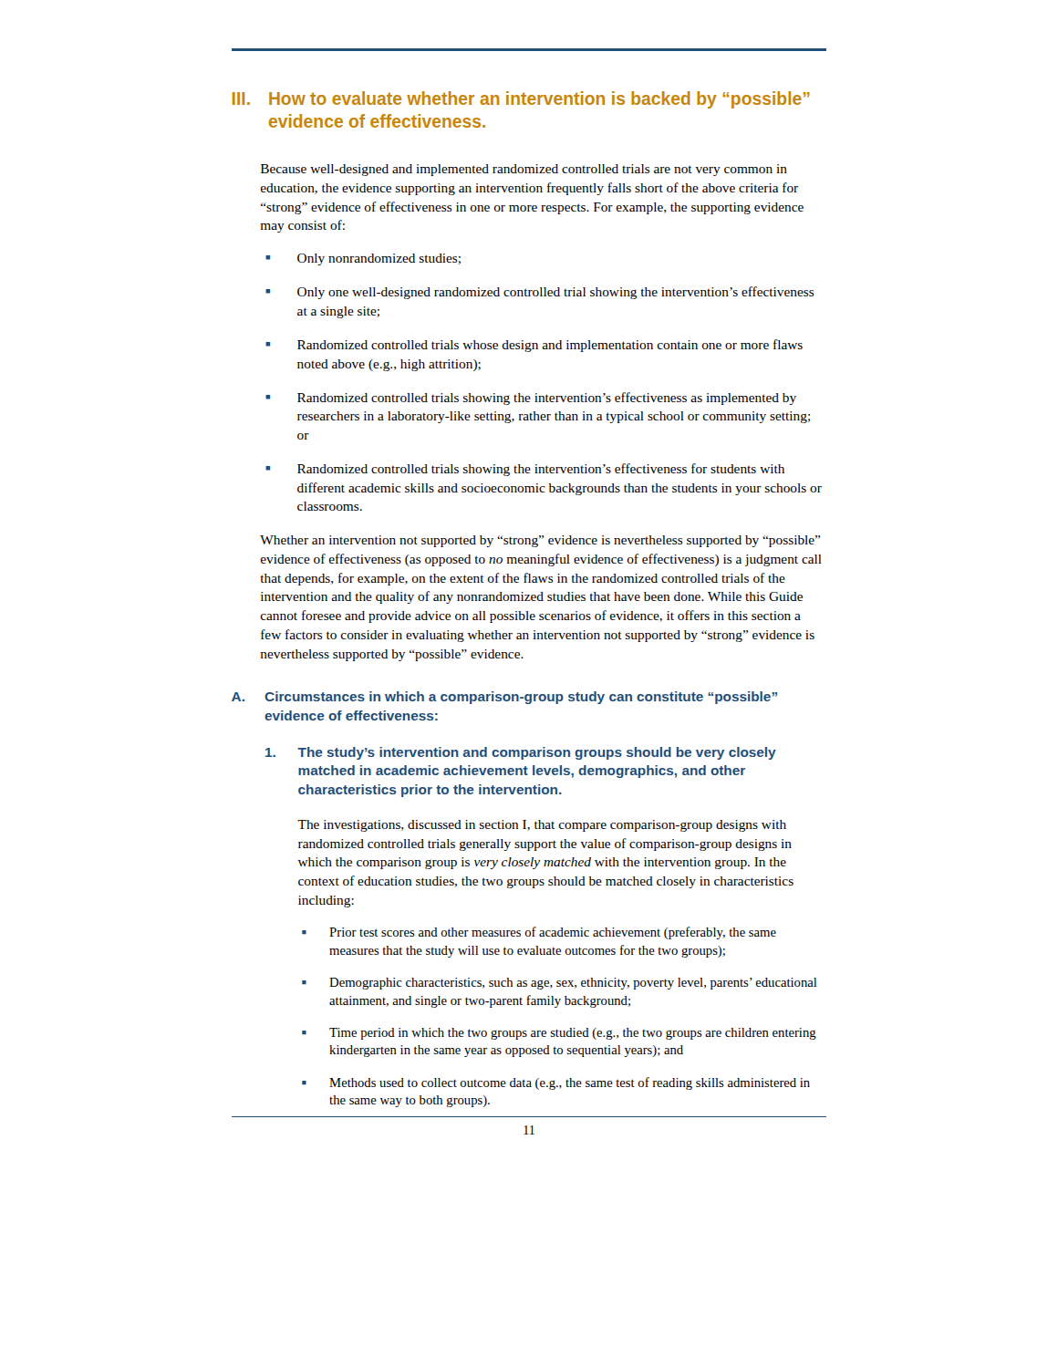III. How to evaluate whether an intervention is backed by “possible” evidence of effectiveness.
Because well-designed and implemented randomized controlled trials are not very common in education, the evidence supporting an intervention frequently falls short of the above criteria for “strong” evidence of effectiveness in one or more respects. For example, the supporting evidence may consist of:
Only nonrandomized studies;
Only one well-designed randomized controlled trial showing the intervention’s effectiveness at a single site;
Randomized controlled trials whose design and implementation contain one or more flaws noted above (e.g., high attrition);
Randomized controlled trials showing the intervention’s effectiveness as implemented by researchers in a laboratory-like setting, rather than in a typical school or community setting; or
Randomized controlled trials showing the intervention’s effectiveness for students with different academic skills and socioeconomic backgrounds than the students in your schools or classrooms.
Whether an intervention not supported by “strong” evidence is nevertheless supported by “possible” evidence of effectiveness (as opposed to no meaningful evidence of effectiveness) is a judgment call that depends, for example, on the extent of the flaws in the randomized controlled trials of the intervention and the quality of any nonrandomized studies that have been done. While this Guide cannot foresee and provide advice on all possible scenarios of evidence, it offers in this section a few factors to consider in evaluating whether an intervention not supported by “strong” evidence is nevertheless supported by “possible” evidence.
A. Circumstances in which a comparison-group study can constitute “possible” evidence of effectiveness:
1. The study’s intervention and comparison groups should be very closely matched in academic achievement levels, demographics, and other characteristics prior to the intervention.
The investigations, discussed in section I, that compare comparison-group designs with randomized controlled trials generally support the value of comparison-group designs in which the comparison group is very closely matched with the intervention group. In the context of education studies, the two groups should be matched closely in characteristics including:
Prior test scores and other measures of academic achievement (preferably, the same measures that the study will use to evaluate outcomes for the two groups);
Demographic characteristics, such as age, sex, ethnicity, poverty level, parents’ educational attainment, and single or two-parent family background;
Time period in which the two groups are studied (e.g., the two groups are children entering kindergarten in the same year as opposed to sequential years); and
Methods used to collect outcome data (e.g., the same test of reading skills administered in the same way to both groups).
11